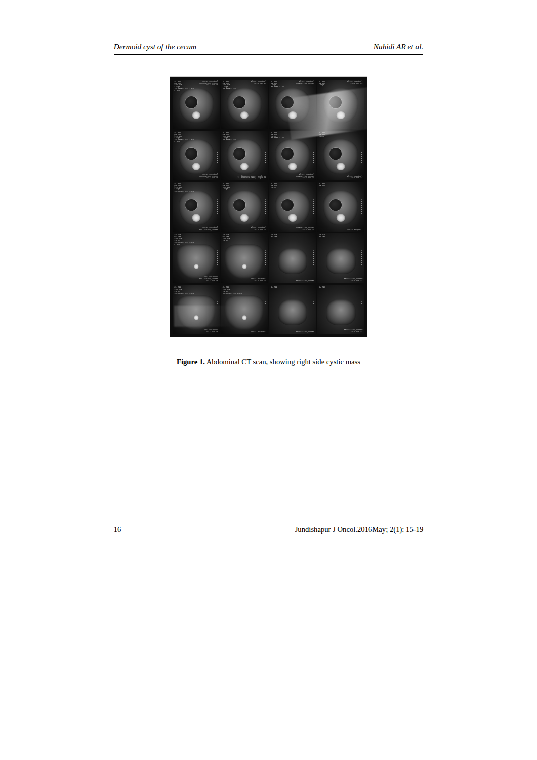Dermoid cyst of the cecum
Nahidi AR et al.
SP 120 mA 250 kVp 120 Large 30.00mm/1.00 1.5:1 P 120
Ahvaz Hospital RELAXATION_SYSTEM 2014 Jan 23
SP 120 mA 250 kVp 120 Large 30.00mm/1.00
Ahvaz Hospital 2014 Jan 23
SP 120 mA 250 Large 30.00mm/1.00
Ahvaz Hospital RELAXATION_SYSTEM
SP 120 mA 250 Large
Ahvaz Hospital 2014 Jan 23
SP 120 mA 250 kVp 120 Large 30.00mm/1.00 1.5:1 P 120
Ahvaz Hospital RELAXATION_SYSTEM 2014 Jan 23
SP 120 mA 250 kVp 120 Large 30.00mm/1.00
1. distance 85mm, angle 20 2. distance 75mm, angle 15
SP 120 mA 250 Large 30.00mm/1.00
Ahvaz Hospital RELAXATION_SYSTEM 2014 Jan 23
SP 120 mA 250 Large
Ahvaz Hospital 2014 Jan 23
SP 120 mA 250 kVp 120 Large 30.00mm/1.00 1.5:1
Ahvaz Hospital RELAXATION_SYSTEM
SP 120 mA 250 kVp 120 Large
Ahvaz Hospital 2014 Jan 23
SP 120 mA 250 Large
RELAXATION_SYSTEM 2014 Jan 23
SP 120 mA 250
Ahvaz Hospital
SP 120 mA 250 kVp 120 Large 30.00mm/1.00 1.5:1 P 120
Ahvaz Hospital RELAXATION_SYSTEM 2014 Jan 23
SP 120 mA 250 kVp 120 Large
Ahvaz Hospital 2014 Jan 23
SP 120 mA 250
RELAXATION_SYSTEM
SP 120 mA 250
RELAXATION_SYSTEM 2014 Jan 23
SP 120 mA 250 kVp 120 Large 30.00mm/1.00 1.5:1
Ahvaz Hospital 2014 Jan 23
SP 120 mA 250 kVp 120 Large 30.00mm/1.00 1.5:1
Ahvaz Hospital
SP 120 mA 250
RELAXATION_SYSTEM
SP 120 mA 250
RELAXATION_SYSTEM 2014 Jan 23
Figure 1. Abdominal CT scan, showing right side cystic mass
16
Jundishapur J Oncol.2016May; 2(1): 15-19